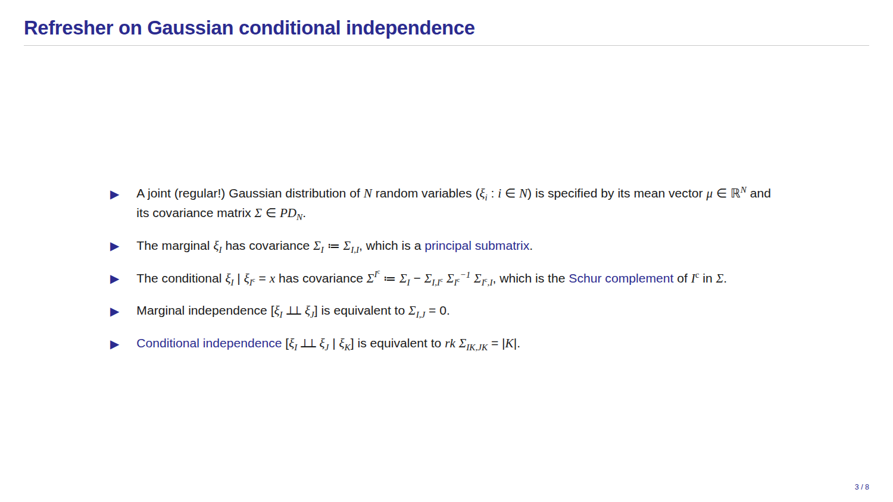Refresher on Gaussian conditional independence
A joint (regular!) Gaussian distribution of N random variables (ξi : i ∈ N) is specified by its mean vector μ ∈ ℝN and its covariance matrix Σ ∈ PDN.
The marginal ξI has covariance ΣI ≔ ΣI,I, which is a principal submatrix.
The conditional ξI | ξIc = x has covariance ΣIc ≔ ΣI − ΣI,Ic ΣIc−1 ΣIc,I, which is the Schur complement of Ic in Σ.
Marginal independence [ξI ⟂⟂ ξJ] is equivalent to ΣI,J = 0.
Conditional independence [ξI ⟂⟂ ξJ | ξK] is equivalent to rk ΣIK,JK = |K|.
3 / 8